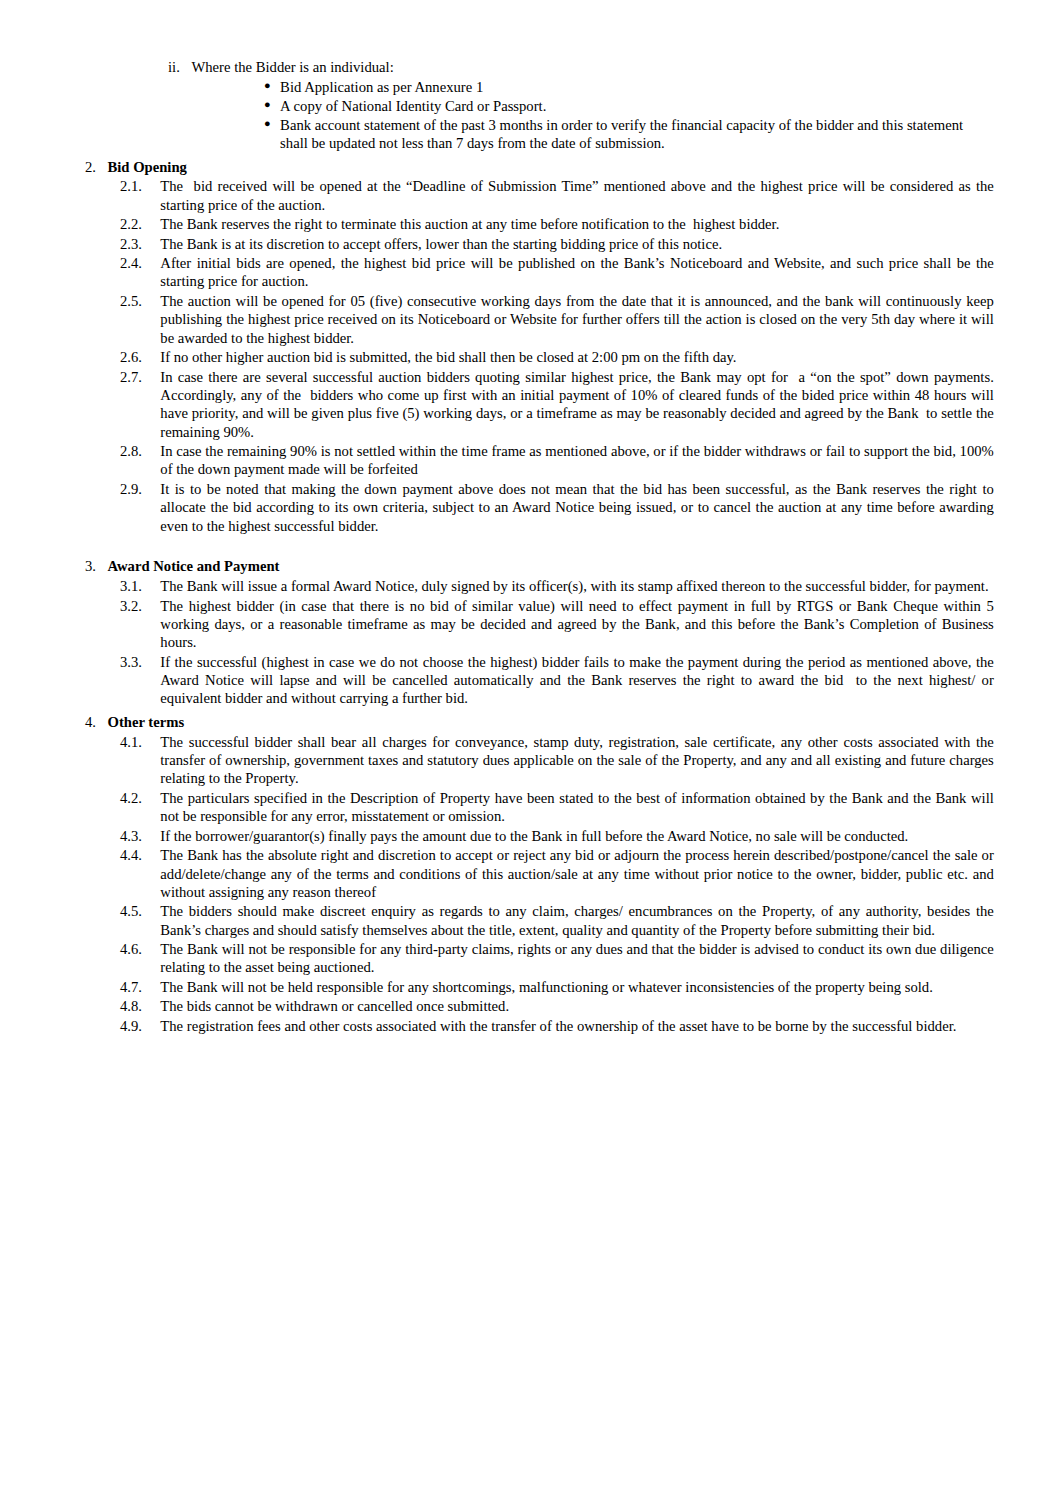ii. Where the Bidder is an individual:
Bid Application as per Annexure 1
A copy of National Identity Card or Passport.
Bank account statement of the past 3 months in order to verify the financial capacity of the bidder and this statement shall be updated not less than 7 days from the date of submission.
2. Bid Opening
2.1. The bid received will be opened at the “Deadline of Submission Time” mentioned above and the highest price will be considered as the starting price of the auction.
2.2. The Bank reserves the right to terminate this auction at any time before notification to the highest bidder.
2.3. The Bank is at its discretion to accept offers, lower than the starting bidding price of this notice.
2.4. After initial bids are opened, the highest bid price will be published on the Bank’s Noticeboard and Website, and such price shall be the starting price for auction.
2.5. The auction will be opened for 05 (five) consecutive working days from the date that it is announced, and the bank will continuously keep publishing the highest price received on its Noticeboard or Website for further offers till the action is closed on the very 5th day where it will be awarded to the highest bidder.
2.6. If no other higher auction bid is submitted, the bid shall then be closed at 2:00 pm on the fifth day.
2.7. In case there are several successful auction bidders quoting similar highest price, the Bank may opt for a “on the spot” down payments. Accordingly, any of the bidders who come up first with an initial payment of 10% of cleared funds of the bided price within 48 hours will have priority, and will be given plus five (5) working days, or a timeframe as may be reasonably decided and agreed by the Bank to settle the remaining 90%.
2.8. In case the remaining 90% is not settled within the time frame as mentioned above, or if the bidder withdraws or fail to support the bid, 100% of the down payment made will be forfeited
2.9. It is to be noted that making the down payment above does not mean that the bid has been successful, as the Bank reserves the right to allocate the bid according to its own criteria, subject to an Award Notice being issued, or to cancel the auction at any time before awarding even to the highest successful bidder.
3. Award Notice and Payment
3.1. The Bank will issue a formal Award Notice, duly signed by its officer(s), with its stamp affixed thereon to the successful bidder, for payment.
3.2. The highest bidder (in case that there is no bid of similar value) will need to effect payment in full by RTGS or Bank Cheque within 5 working days, or a reasonable timeframe as may be decided and agreed by the Bank, and this before the Bank’s Completion of Business hours.
3.3. If the successful (highest in case we do not choose the highest) bidder fails to make the payment during the period as mentioned above, the Award Notice will lapse and will be cancelled automatically and the Bank reserves the right to award the bid to the next highest/ or equivalent bidder and without carrying a further bid.
4. Other terms
4.1. The successful bidder shall bear all charges for conveyance, stamp duty, registration, sale certificate, any other costs associated with the transfer of ownership, government taxes and statutory dues applicable on the sale of the Property, and any and all existing and future charges relating to the Property.
4.2. The particulars specified in the Description of Property have been stated to the best of information obtained by the Bank and the Bank will not be responsible for any error, misstatement or omission.
4.3. If the borrower/guarantor(s) finally pays the amount due to the Bank in full before the Award Notice, no sale will be conducted.
4.4. The Bank has the absolute right and discretion to accept or reject any bid or adjourn the process herein described/postpone/cancel the sale or add/delete/change any of the terms and conditions of this auction/sale at any time without prior notice to the owner, bidder, public etc. and without assigning any reason thereof
4.5. The bidders should make discreet enquiry as regards to any claim, charges/ encumbrances on the Property, of any authority, besides the Bank’s charges and should satisfy themselves about the title, extent, quality and quantity of the Property before submitting their bid.
4.6. The Bank will not be responsible for any third-party claims, rights or any dues and that the bidder is advised to conduct its own due diligence relating to the asset being auctioned.
4.7. The Bank will not be held responsible for any shortcomings, malfunctioning or whatever inconsistencies of the property being sold.
4.8. The bids cannot be withdrawn or cancelled once submitted.
4.9. The registration fees and other costs associated with the transfer of the ownership of the asset have to be borne by the successful bidder.